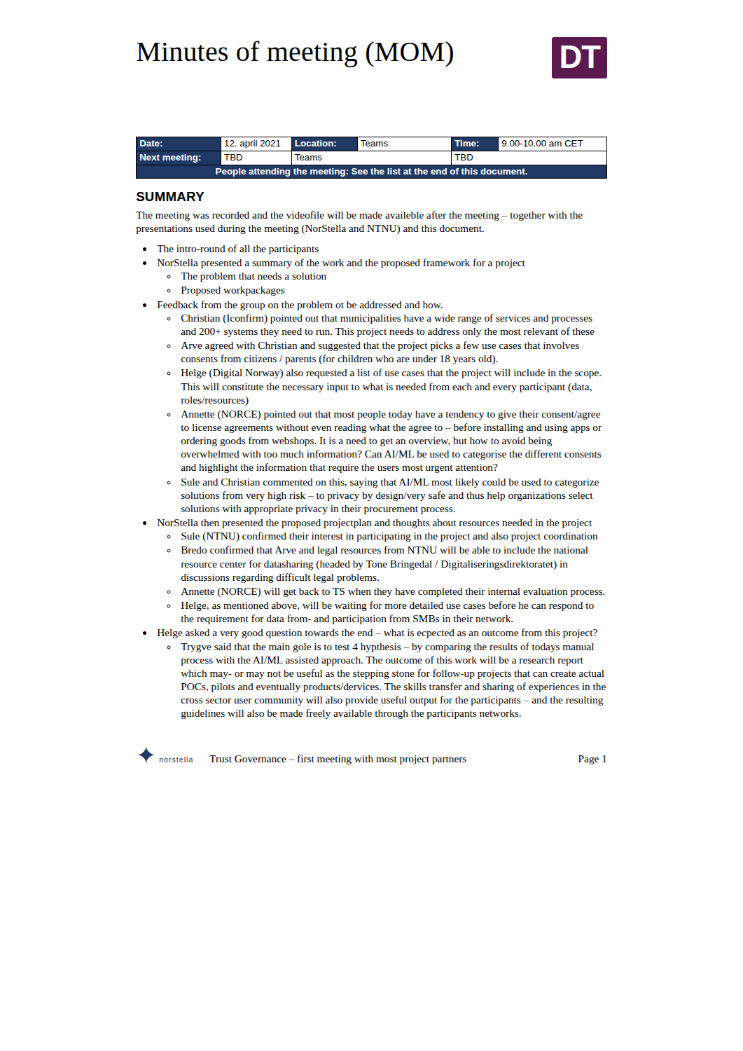Minutes of meeting (MOM)
DT
| Date: | 12. april 2021 | Location: | Teams | Time: | 9.00-10.00 am CET |
| Next meeting: | TBD | Teams | TBD |
| People attending the meeting: See the list at the end of this document. |
SUMMARY
The meeting was recorded and the videofile will be made availeble after the meeting – together with the presentations used during the meeting (NorStella and NTNU) and this document.
The intro-round of all the participants
NorStella presented a summary of the work and the proposed framework for a project
The problem that needs a solution
Proposed workpackages
Feedback from the group on the problem ot be addressed and how.
Christian (Iconfirm) pointed out that municipalities have a wide range of services and processes and 200+ systems they need to run. This project needs to address only the most relevant of these
Arve agreed with Christian and suggested that the project picks a few use cases that involves consents from citizens / parents (for children who are under 18 years old).
Helge (Digital Norway) also requested a list of use cases that the project will include in the scope. This will constitute the necessary input to what is needed from each and every participant (data, roles/resources)
Annette (NORCE) pointed out that most people today have a tendency to give their consent/agree to license agreements without even reading what the agree to – before installing and using apps or ordering goods from webshops. It is a need to get an overview, but how to avoid being overwhelmed with too much information? Can AI/ML be used to categorise the different consents and highlight the information that require the users most urgent attention?
Sule and Christian commented on this, saying that AI/ML most likely could be used to categorize solutions from very high risk – to privacy by design/very safe and thus help organizations select solutions with appropriate privacy in their procurement process.
NorStella then presented the proposed projectplan and thoughts about resources needed in the project
Sule (NTNU) confirmed their interest in participating in the project and also project coordination
Bredo confirmed that Arve and legal resources from NTNU will be able to include the national resource center for datasharing (headed by Tone Bringedal / Digitaliseringsdirektoratet) in discussions regarding difficult legal problems.
Annette (NORCE) will get back to TS when they have completed their internal evaluation process.
Helge, as mentioned above, will be waiting for more detailed use cases before he can respond to the requirement for data from- and participation from SMBs in their network.
Helge asked a very good question towards the end – what is ecpected as an outcome from this project?
Trygve said that the main gole is to test 4 hypthesis – by comparing the results of todays manual process with the AI/ML assisted approach. The outcome of this work will be a research report which may- or may not be useful as the stepping stone for follow-up projects that can create actual POCs, pilots and eventually products/dervices. The skills transfer and sharing of experiences in the cross sector user community will also provide useful output for the participants – and the resulting guidelines will also be made freely available through the participants networks.
✦ norstella
Trust Governance – first meeting with most project partners
Page 1